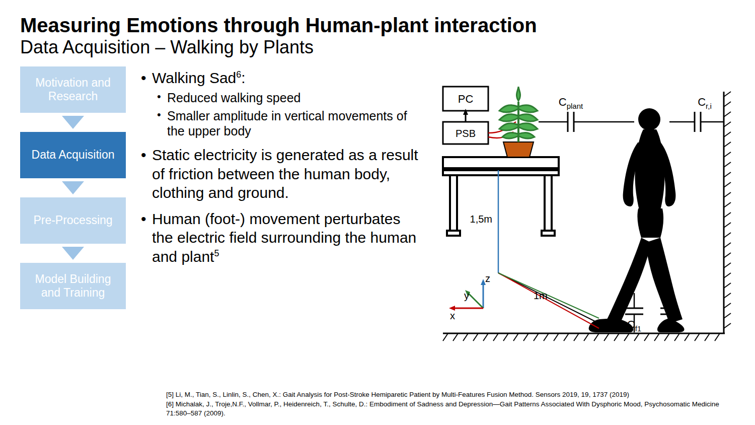Measuring Emotions through Human-plant interaction
Data Acquisition – Walking by Plants
Motivation and Research
Data Acquisition
Pre-Processing
Model Building and Training
Walking Sad6:
Reduced walking speed
Smaller amplitude in vertical movements of the upper body
Static electricity is generated as a result of friction between the human body, clothing and ground.
Human (foot-) movement perturbates the electric field surrounding the human and plant5
PC PSB Cplant Cr,i Cf1 Cf2 1,5m 1m z y x
[5] Li, M., Tian, S., Linlin, S., Chen, X.: Gait Analysis for Post-Stroke Hemiparetic Patient by Multi-Features Fusion Method. Sensors 2019, 19, 1737 (2019)
[6] Michalak, J., Troje,N.F., Vollmar, P., Heidenreich, T., Schulte, D.: Embodiment of Sadness and Depression—Gait Patterns Associated With Dysphoric Mood, Psychosomatic Medicine 71:580–587 (2009).